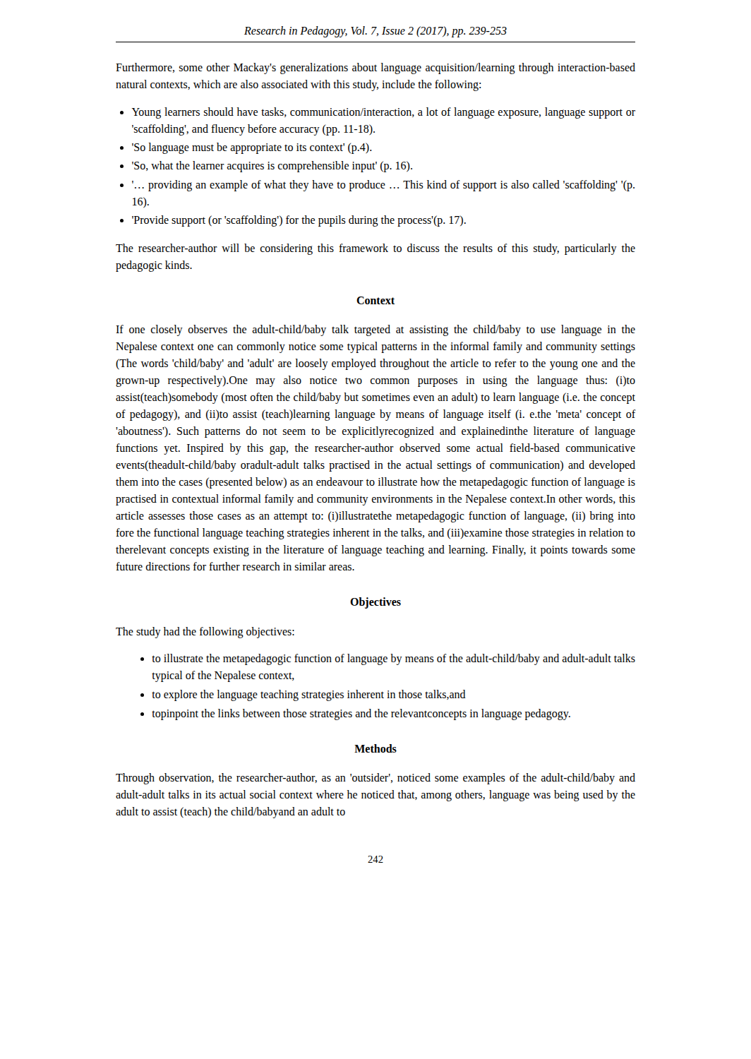Research in Pedagogy, Vol. 7, Issue 2 (2017), pp. 239-253
Furthermore, some other Mackay's generalizations about language acquisition/learning through interaction-based natural contexts, which are also associated with this study, include the following:
Young learners should have tasks, communication/interaction, a lot of language exposure, language support or 'scaffolding', and fluency before accuracy (pp. 11-18).
'So language must be appropriate to its context' (p.4).
'So, what the learner acquires is comprehensible input' (p. 16).
'… providing an example of what they have to produce … This kind of support is also called 'scaffolding' '(p. 16).
'Provide support (or 'scaffolding') for the pupils during the process'(p. 17).
The researcher-author will be considering this framework to discuss the results of this study, particularly the pedagogic kinds.
Context
If one closely observes the adult-child/baby talk targeted at assisting the child/baby to use language in the Nepalese context one can commonly notice some typical patterns in the informal family and community settings (The words 'child/baby' and 'adult' are loosely employed throughout the article to refer to the young one and the grown-up respectively).One may also notice two common purposes in using the language thus: (i)to assist(teach)somebody (most often the child/baby but sometimes even an adult) to learn language (i.e. the concept of pedagogy), and (ii)to assist (teach)learning language by means of language itself (i. e.the 'meta' concept of 'aboutness'). Such patterns do not seem to be explicitlyrecognized and explainedinthe literature of language functions yet. Inspired by this gap, the researcher-author observed some actual field-based communicative events(theadult-child/baby oradult-adult talks practised in the actual settings of communication) and developed them into the cases (presented below) as an endeavour to illustrate how the metapedagogic function of language is practised in contextual informal family and community environments in the Nepalese context.In other words, this article assesses those cases as an attempt to: (i)illustratethe metapedagogic function of language, (ii) bring into fore the functional language teaching strategies inherent in the talks, and (iii)examine those strategies in relation to therelevant concepts existing in the literature of language teaching and learning. Finally, it points towards some future directions for further research in similar areas.
Objectives
The study had the following objectives:
to illustrate the metapedagogic function of language by means of the adult-child/baby and adult-adult talks typical of the Nepalese context,
to explore the language teaching strategies inherent in those talks,and
topinpoint the links between those strategies and the relevantconcepts in language pedagogy.
Methods
Through observation, the researcher-author, as an 'outsider', noticed some examples of the adult-child/baby and adult-adult talks in its actual social context where he noticed that, among others, language was being used by the adult to assist (teach) the child/babyand an adult to
242